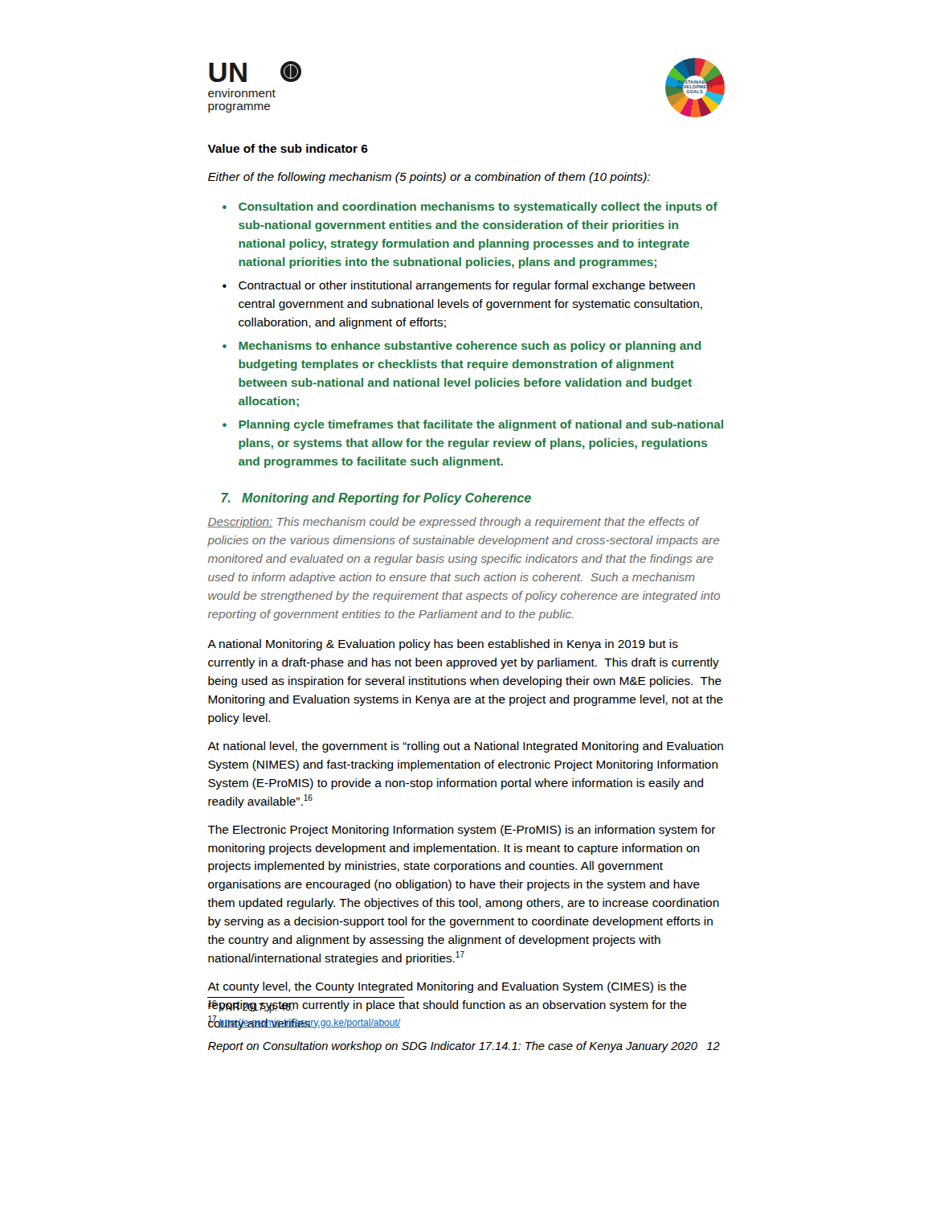UN
environment
programme
SUSTAINABLE
DEVELOPMENT
GOALS
Value of the sub indicator 6
Either of the following mechanism (5 points) or a combination of them (10 points):
Consultation and coordination mechanisms to systematically collect the inputs of sub-national government entities and the consideration of their priorities in national policy, strategy formulation and planning processes and to integrate national priorities into the subnational policies, plans and programmes;
Contractual or other institutional arrangements for regular formal exchange between central government and subnational levels of government for systematic consultation, collaboration, and alignment of efforts;
Mechanisms to enhance substantive coherence such as policy or planning and budgeting templates or checklists that require demonstration of alignment between sub-national and national level policies before validation and budget allocation;
Planning cycle timeframes that facilitate the alignment of national and sub-national plans, or systems that allow for the regular review of plans, policies, regulations and programmes to facilitate such alignment.
7. Monitoring and Reporting for Policy Coherence
Description: This mechanism could be expressed through a requirement that the effects of policies on the various dimensions of sustainable development and cross-sectoral impacts are monitored and evaluated on a regular basis using specific indicators and that the findings are used to inform adaptive action to ensure that such action is coherent. Such a mechanism would be strengthened by the requirement that aspects of policy coherence are integrated into reporting of government entities to the Parliament and to the public.
A national Monitoring & Evaluation policy has been established in Kenya in 2019 but is currently in a draft-phase and has not been approved yet by parliament. This draft is currently being used as inspiration for several institutions when developing their own M&E policies. The Monitoring and Evaluation systems in Kenya are at the project and programme level, not at the policy level.
At national level, the government is “rolling out a National Integrated Monitoring and Evaluation System (NIMES) and fast-tracking implementation of electronic Project Monitoring Information System (E-ProMIS) to provide a non-stop information portal where information is easily and readily available”.16
The Electronic Project Monitoring Information system (E-ProMIS) is an information system for monitoring projects development and implementation. It is meant to capture information on projects implemented by ministries, state corporations and counties. All government organisations are encouraged (no obligation) to have their projects in the system and have them updated regularly. The objectives of this tool, among others, are to increase coordination by serving as a decision-support tool for the government to coordinate development efforts in the country and alignment by assessing the alignment of development projects with national/international strategies and priorities.17
At county level, the County Integrated Monitoring and Evaluation System (CIMES) is the reporting system currently in place that should function as an observation system for the county and verifies
16 VNR 2017, p. 46.
17 http://e-promis.treasury.go.ke/portal/about/
Report on Consultation workshop on SDG Indicator 17.14.1: The case of Kenya January 2020 12